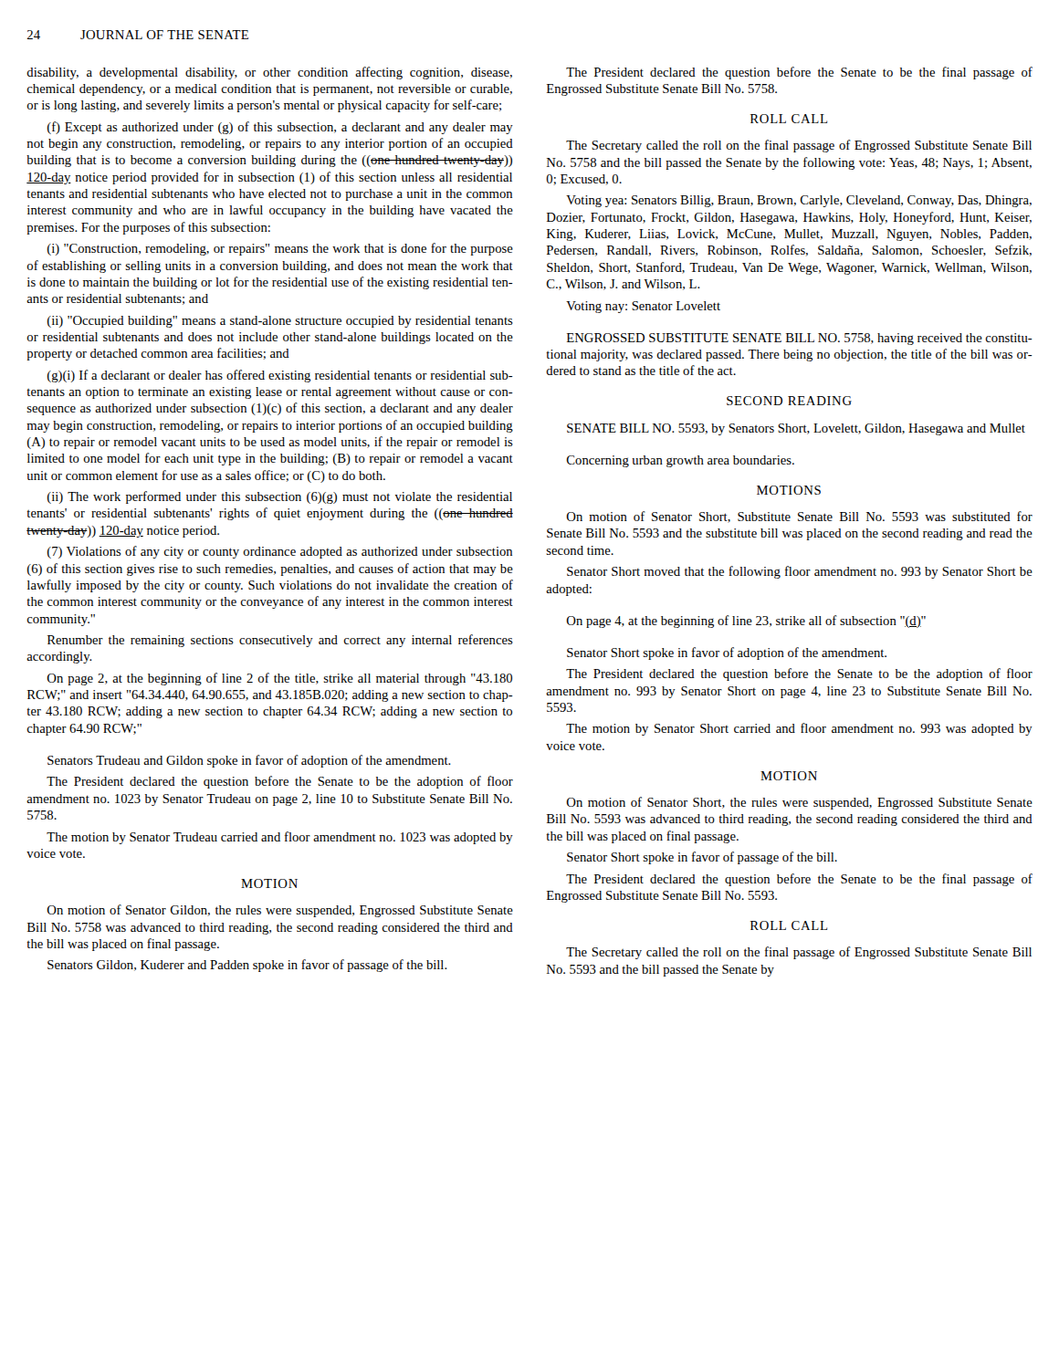24 JOURNAL OF THE SENATE
disability, a developmental disability, or other condition affecting cognition, disease, chemical dependency, or a medical condition that is permanent, not reversible or curable, or is long lasting, and severely limits a person's mental or physical capacity for self-care;
(f) Except as authorized under (g) of this subsection, a declarant and any dealer may not begin any construction, remodeling, or repairs to any interior portion of an occupied building that is to become a conversion building during the ((one hundred twenty-day)) 120-day notice period provided for in subsection (1) of this section unless all residential tenants and residential subtenants who have elected not to purchase a unit in the common interest community and who are in lawful occupancy in the building have vacated the premises. For the purposes of this subsection:
(i) "Construction, remodeling, or repairs" means the work that is done for the purpose of establishing or selling units in a conversion building, and does not mean the work that is done to maintain the building or lot for the residential use of the existing residential tenants or residential subtenants; and
(ii) "Occupied building" means a stand-alone structure occupied by residential tenants or residential subtenants and does not include other stand-alone buildings located on the property or detached common area facilities; and
(g)(i) If a declarant or dealer has offered existing residential tenants or residential subtenants an option to terminate an existing lease or rental agreement without cause or consequence as authorized under subsection (1)(c) of this section, a declarant and any dealer may begin construction, remodeling, or repairs to interior portions of an occupied building (A) to repair or remodel vacant units to be used as model units, if the repair or remodel is limited to one model for each unit type in the building; (B) to repair or remodel a vacant unit or common element for use as a sales office; or (C) to do both.
(ii) The work performed under this subsection (6)(g) must not violate the residential tenants' or residential subtenants' rights of quiet enjoyment during the ((one hundred twenty-day)) 120-day notice period.
(7) Violations of any city or county ordinance adopted as authorized under subsection (6) of this section gives rise to such remedies, penalties, and causes of action that may be lawfully imposed by the city or county. Such violations do not invalidate the creation of the common interest community or the conveyance of any interest in the common interest community."
Renumber the remaining sections consecutively and correct any internal references accordingly.
On page 2, at the beginning of line 2 of the title, strike all material through "43.180 RCW;" and insert "64.34.440, 64.90.655, and 43.185B.020; adding a new section to chapter 43.180 RCW; adding a new section to chapter 64.34 RCW; adding a new section to chapter 64.90 RCW;"
Senators Trudeau and Gildon spoke in favor of adoption of the amendment.
The President declared the question before the Senate to be the adoption of floor amendment no. 1023 by Senator Trudeau on page 2, line 10 to Substitute Senate Bill No. 5758.
The motion by Senator Trudeau carried and floor amendment no. 1023 was adopted by voice vote.
MOTION
On motion of Senator Gildon, the rules were suspended, Engrossed Substitute Senate Bill No. 5758 was advanced to third reading, the second reading considered the third and the bill was placed on final passage.
Senators Gildon, Kuderer and Padden spoke in favor of passage of the bill.
The President declared the question before the Senate to be the final passage of Engrossed Substitute Senate Bill No. 5758.
ROLL CALL
The Secretary called the roll on the final passage of Engrossed Substitute Senate Bill No. 5758 and the bill passed the Senate by the following vote: Yeas, 48; Nays, 1; Absent, 0; Excused, 0.
Voting yea: Senators Billig, Braun, Brown, Carlyle, Cleveland, Conway, Das, Dhingra, Dozier, Fortunato, Frockt, Gildon, Hasegawa, Hawkins, Holy, Honeyford, Hunt, Keiser, King, Kuderer, Liias, Lovick, McCune, Mullet, Muzzall, Nguyen, Nobles, Padden, Pedersen, Randall, Rivers, Robinson, Rolfes, Saldaña, Salomon, Schoesler, Sefzik, Sheldon, Short, Stanford, Trudeau, Van De Wege, Wagoner, Warnick, Wellman, Wilson, C., Wilson, J. and Wilson, L.
Voting nay: Senator Lovelett
ENGROSSED SUBSTITUTE SENATE BILL NO. 5758, having received the constitutional majority, was declared passed. There being no objection, the title of the bill was ordered to stand as the title of the act.
SECOND READING
SENATE BILL NO. 5593, by Senators Short, Lovelett, Gildon, Hasegawa and Mullet
Concerning urban growth area boundaries.
MOTIONS
On motion of Senator Short, Substitute Senate Bill No. 5593 was substituted for Senate Bill No. 5593 and the substitute bill was placed on the second reading and read the second time.
Senator Short moved that the following floor amendment no. 993 by Senator Short be adopted:
On page 4, at the beginning of line 23, strike all of subsection "(d)"
Senator Short spoke in favor of adoption of the amendment.
The President declared the question before the Senate to be the adoption of floor amendment no. 993 by Senator Short on page 4, line 23 to Substitute Senate Bill No. 5593.
The motion by Senator Short carried and floor amendment no. 993 was adopted by voice vote.
MOTION
On motion of Senator Short, the rules were suspended, Engrossed Substitute Senate Bill No. 5593 was advanced to third reading, the second reading considered the third and the bill was placed on final passage.
Senator Short spoke in favor of passage of the bill.
The President declared the question before the Senate to be the final passage of Engrossed Substitute Senate Bill No. 5593.
ROLL CALL
The Secretary called the roll on the final passage of Engrossed Substitute Senate Bill No. 5593 and the bill passed the Senate by